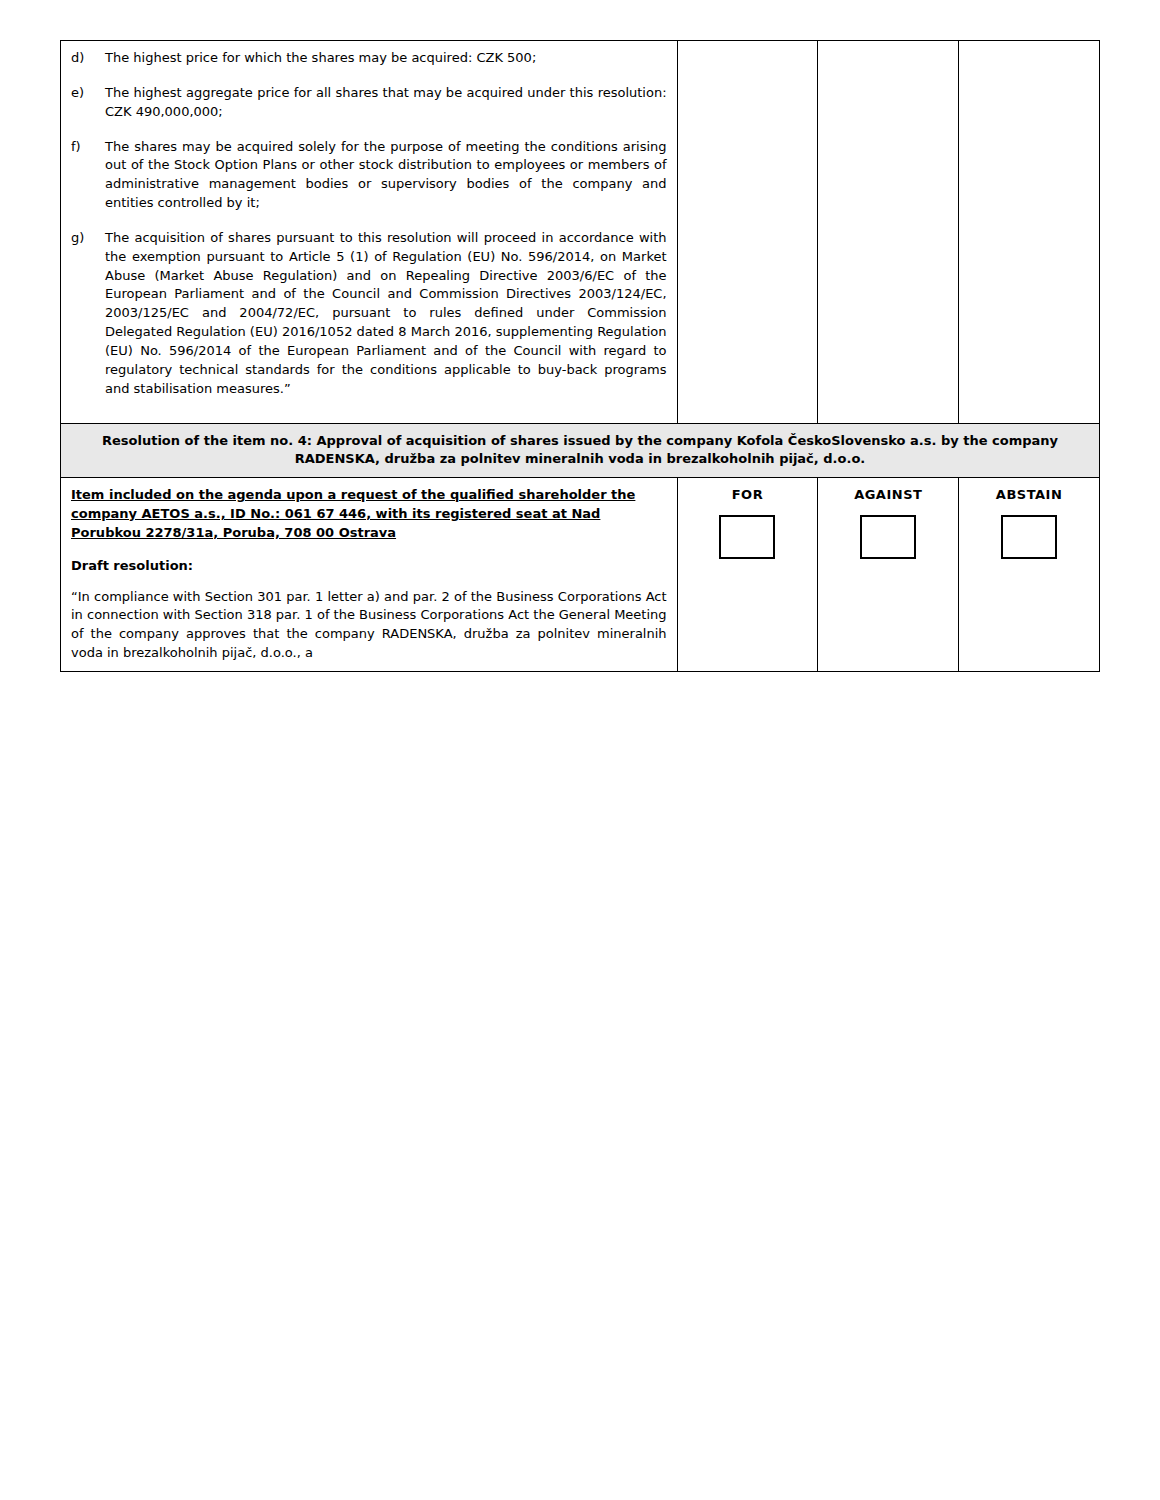| d) The highest price for which the shares may be acquired: CZK 500; e) The highest aggregate price for all shares that may be acquired under this resolution: CZK 490,000,000; f) The shares may be acquired solely for the purpose of meeting the conditions arising out of the Stock Option Plans or other stock distribution to employees or members of administrative management bodies or supervisory bodies of the company and entities controlled by it; g) The acquisition of shares pursuant to this resolution will proceed in accordance with the exemption pursuant to Article 5 (1) of Regulation (EU) No. 596/2014, on Market Abuse (Market Abuse Regulation) and on Repealing Directive 2003/6/EC of the European Parliament and of the Council and Commission Directives 2003/124/EC, 2003/125/EC and 2004/72/EC, pursuant to rules defined under Commission Delegated Regulation (EU) 2016/1052 dated 8 March 2016, supplementing Regulation (EU) No. 596/2014 of the European Parliament and of the Council with regard to regulatory technical standards for the conditions applicable to buy-back programs and stabilisation measures.” | | | |
| Resolution of the item no. 4: Approval of acquisition of shares issued by the company Kofola ČeskoSlovensko a.s. by the company RADENSKA, družba za polnitev mineralnih voda in brezalkoholnih pijač, d.o.o. |
| Item included on the agenda upon a request of the qualified shareholder the company AETOS a.s., ID No.: 061 67 446, with its registered seat at Nad Porubkou 2278/31a, Poruba, 708 00 Ostrava Draft resolution: “In compliance with Section 301 par. 1 letter a) and par. 2 of the Business Corporations Act in connection with Section 318 par. 1 of the Business Corporations Act the General Meeting of the company approves that the company RADENSKA, družba za polnitev mineralnih voda in brezalkoholnih pijač, d.o.o., a | FOR | AGAINST | ABSTAIN |